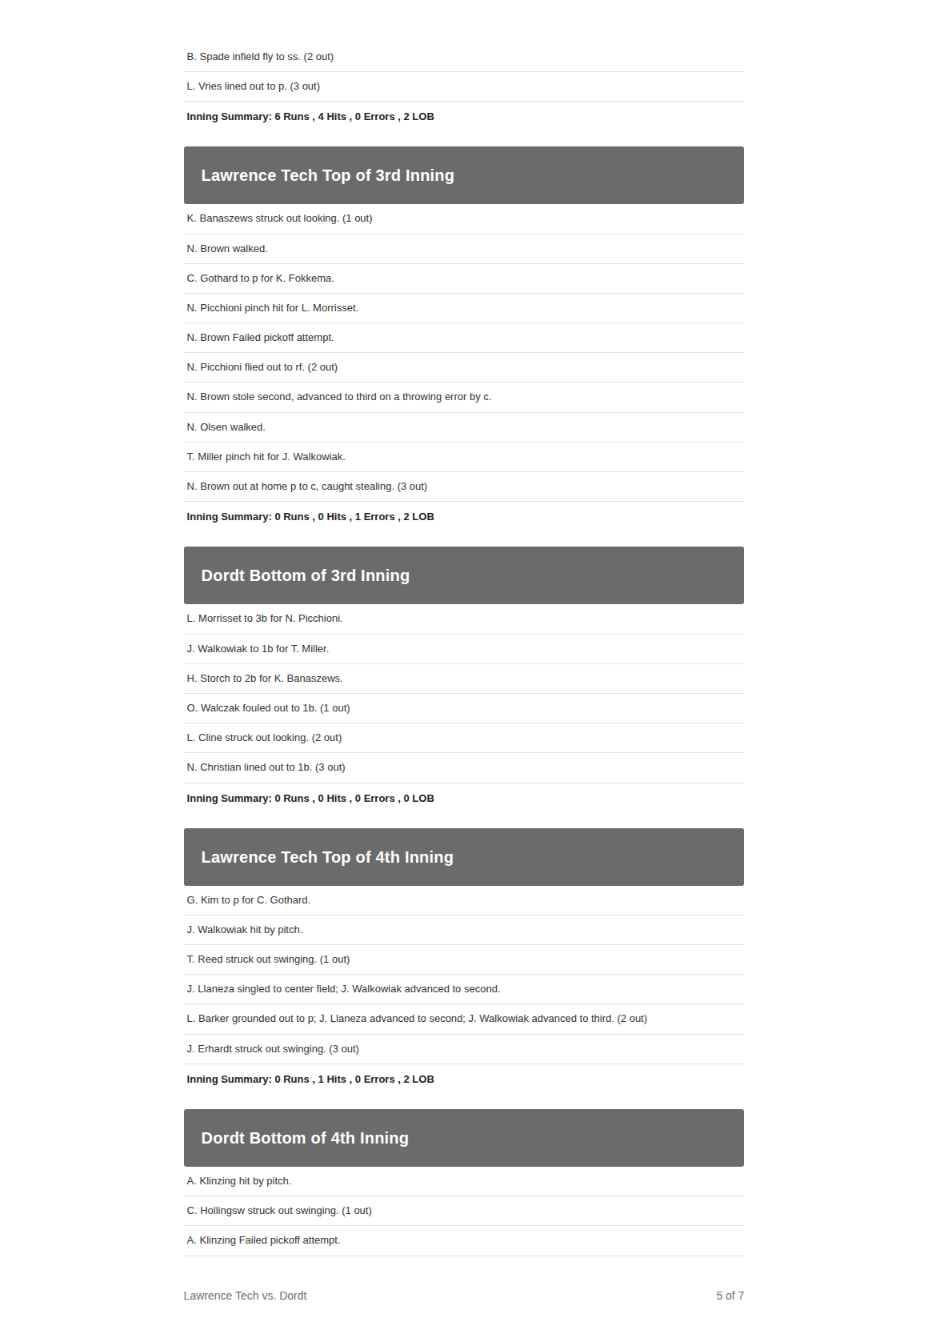B. Spade infield fly to ss. (2 out)
L. Vries lined out to p. (3 out)
Inning Summary: 6 Runs , 4 Hits , 0 Errors , 2 LOB
Lawrence Tech Top of 3rd Inning
K. Banaszews struck out looking. (1 out)
N. Brown walked.
C. Gothard to p for K. Fokkema.
N. Picchioni pinch hit for L. Morrisset.
N. Brown Failed pickoff attempt.
N. Picchioni flied out to rf. (2 out)
N. Brown stole second, advanced to third on a throwing error by c.
N. Olsen walked.
T. Miller pinch hit for J. Walkowiak.
N. Brown out at home p to c, caught stealing. (3 out)
Inning Summary: 0 Runs , 0 Hits , 1 Errors , 2 LOB
Dordt Bottom of 3rd Inning
L. Morrisset to 3b for N. Picchioni.
J. Walkowiak to 1b for T. Miller.
H. Storch to 2b for K. Banaszews.
O. Walczak fouled out to 1b. (1 out)
L. Cline struck out looking. (2 out)
N. Christian lined out to 1b. (3 out)
Inning Summary: 0 Runs , 0 Hits , 0 Errors , 0 LOB
Lawrence Tech Top of 4th Inning
G. Kim to p for C. Gothard.
J. Walkowiak hit by pitch.
T. Reed struck out swinging. (1 out)
J. Llaneza singled to center field; J. Walkowiak advanced to second.
L. Barker grounded out to p; J. Llaneza advanced to second; J. Walkowiak advanced to third. (2 out)
J. Erhardt struck out swinging. (3 out)
Inning Summary: 0 Runs , 1 Hits , 0 Errors , 2 LOB
Dordt Bottom of 4th Inning
A. Klinzing hit by pitch.
C. Hollingsw struck out swinging. (1 out)
A. Klinzing Failed pickoff attempt.
Lawrence Tech vs. Dordt 5 of 7